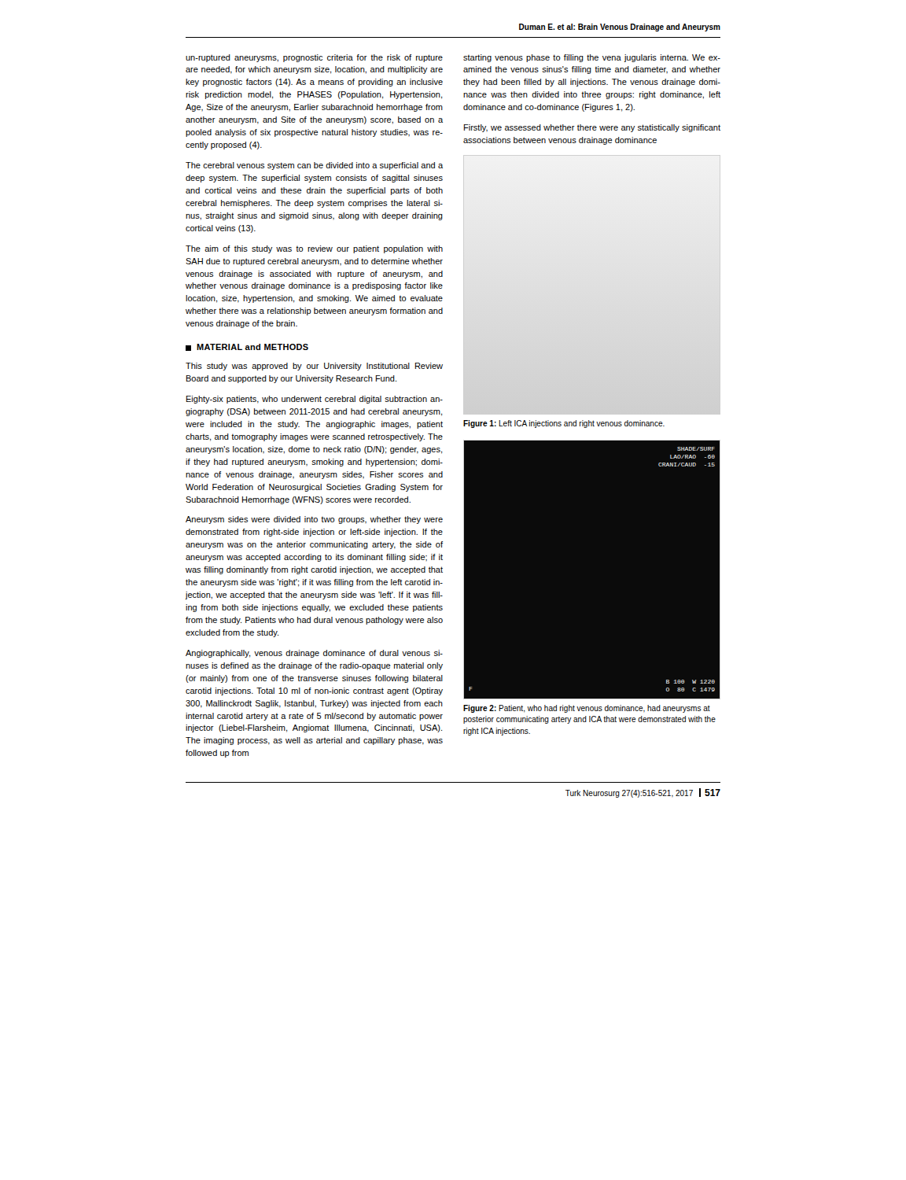Duman E. et al: Brain Venous Drainage and Aneurysm
un-ruptured aneurysms, prognostic criteria for the risk of rupture are needed, for which aneurysm size, location, and multiplicity are key prognostic factors (14). As a means of providing an inclusive risk prediction model, the PHASES (Population, Hypertension, Age, Size of the aneurysm, Earlier subarachnoid hemorrhage from another aneurysm, and Site of the aneurysm) score, based on a pooled analysis of six prospective natural history studies, was recently proposed (4).
The cerebral venous system can be divided into a superficial and a deep system. The superficial system consists of sagittal sinuses and cortical veins and these drain the superficial parts of both cerebral hemispheres. The deep system comprises the lateral sinus, straight sinus and sigmoid sinus, along with deeper draining cortical veins (13).
The aim of this study was to review our patient population with SAH due to ruptured cerebral aneurysm, and to determine whether venous drainage is associated with rupture of aneurysm, and whether venous drainage dominance is a predisposing factor like location, size, hypertension, and smoking. We aimed to evaluate whether there was a relationship between aneurysm formation and venous drainage of the brain.
MATERIAL and METHODS
This study was approved by our University Institutional Review Board and supported by our University Research Fund.
Eighty-six patients, who underwent cerebral digital subtraction angiography (DSA) between 2011-2015 and had cerebral aneurysm, were included in the study. The angiographic images, patient charts, and tomography images were scanned retrospectively. The aneurysm's location, size, dome to neck ratio (D/N); gender, ages, if they had ruptured aneurysm, smoking and hypertension; dominance of venous drainage, aneurysm sides, Fisher scores and World Federation of Neurosurgical Societies Grading System for Subarachnoid Hemorrhage (WFNS) scores were recorded.
Aneurysm sides were divided into two groups, whether they were demonstrated from right-side injection or left-side injection. If the aneurysm was on the anterior communicating artery, the side of aneurysm was accepted according to its dominant filling side; if it was filling dominantly from right carotid injection, we accepted that the aneurysm side was 'right'; if it was filling from the left carotid injection, we accepted that the aneurysm side was 'left'. If it was filling from both side injections equally, we excluded these patients from the study. Patients who had dural venous pathology were also excluded from the study.
Angiographically, venous drainage dominance of dural venous sinuses is defined as the drainage of the radio-opaque material only (or mainly) from one of the transverse sinuses following bilateral carotid injections. Total 10 ml of non-ionic contrast agent (Optiray 300, Mallinckrodt Saglik, Istanbul, Turkey) was injected from each internal carotid artery at a rate of 5 ml/second by automatic power injector (Liebel-Flarsheim, Angiomat Illumena, Cincinnati, USA). The imaging process, as well as arterial and capillary phase, was followed up from
starting venous phase to filling the vena jugularis interna. We examined the venous sinus's filling time and diameter, and whether they had been filled by all injections. The venous drainage dominance was then divided into three groups: right dominance, left dominance and co-dominance (Figures 1, 2).
Firstly, we assessed whether there were any statistically significant associations between venous drainage dominance
Figure 1: Left ICA injections and right venous dominance.
SHADE/SURF
LAO/RAO -60
CRANI/CAUD -15
F
B 100 W 1220
O 80 C 1479
Figure 2: Patient, who had right venous dominance, had aneurysms at posterior communicating artery and ICA that were demonstrated with the right ICA injections.
Turk Neurosurg 27(4):516-521, 2017 517